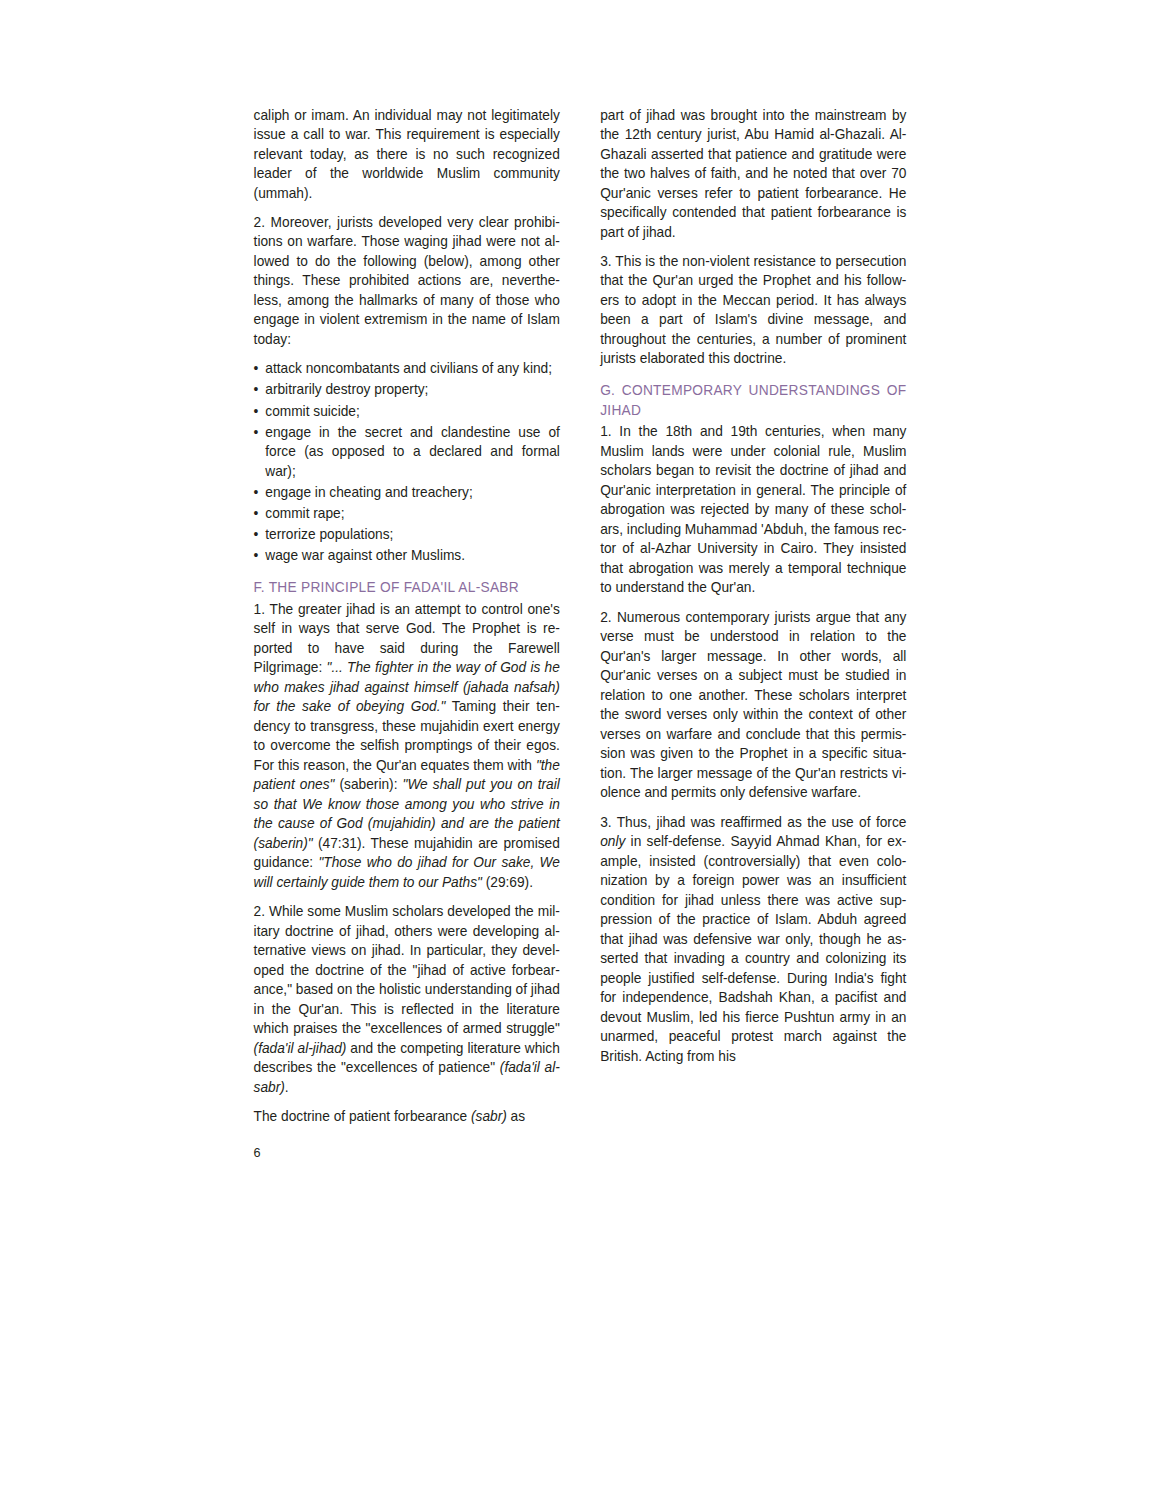caliph or imam. An individual may not legitimately issue a call to war. This requirement is especially relevant today, as there is no such recognized leader of the worldwide Muslim community (ummah).
2. Moreover, jurists developed very clear prohibitions on warfare. Those waging jihad were not allowed to do the following (below), among other things. These prohibited actions are, nevertheless, among the hallmarks of many of those who engage in violent extremism in the name of Islam today:
attack noncombatants and civilians of any kind;
arbitrarily destroy property;
commit suicide;
engage in the secret and clandestine use of force (as opposed to a declared and formal war);
engage in cheating and treachery;
commit rape;
terrorize populations;
wage war against other Muslims.
F. The Principle of Fada'il al-Sabr
1. The greater jihad is an attempt to control one's self in ways that serve God. The Prophet is reported to have said during the Farewell Pilgrimage: "... The fighter in the way of God is he who makes jihad against himself (jahada nafsah) for the sake of obeying God." Taming their tendency to transgress, these mujahidin exert energy to overcome the selfish promptings of their egos. For this reason, the Qur'an equates them with "the patient ones" (saberin): "We shall put you on trail so that We know those among you who strive in the cause of God (mujahidin) and are the patient (saberin)" (47:31). These mujahidin are promised guidance: "Those who do jihad for Our sake, We will certainly guide them to our Paths" (29:69).
2. While some Muslim scholars developed the military doctrine of jihad, others were developing alternative views on jihad. In particular, they developed the doctrine of the "jihad of active forbearance," based on the holistic understanding of jihad in the Qur'an. This is reflected in the literature which praises the "excellences of armed struggle" (fada'il al-jihad) and the competing literature which describes the "excellences of patience" (fada'il al-sabr).
The doctrine of patient forbearance (sabr) as
part of jihad was brought into the mainstream by the 12th century jurist, Abu Hamid al-Ghazali. Al-Ghazali asserted that patience and gratitude were the two halves of faith, and he noted that over 70 Qur'anic verses refer to patient forbearance. He specifically contended that patient forbearance is part of jihad.
3. This is the non-violent resistance to persecution that the Qur'an urged the Prophet and his followers to adopt in the Meccan period. It has always been a part of Islam's divine message, and throughout the centuries, a number of prominent jurists elaborated this doctrine.
G. Contemporary Understandings of Jihad
1. In the 18th and 19th centuries, when many Muslim lands were under colonial rule, Muslim scholars began to revisit the doctrine of jihad and Qur'anic interpretation in general. The principle of abrogation was rejected by many of these scholars, including Muhammad 'Abduh, the famous rector of al-Azhar University in Cairo. They insisted that abrogation was merely a temporal technique to understand the Qur'an.
2. Numerous contemporary jurists argue that any verse must be understood in relation to the Qur'an's larger message. In other words, all Qur'anic verses on a subject must be studied in relation to one another. These scholars interpret the sword verses only within the context of other verses on warfare and conclude that this permission was given to the Prophet in a specific situation. The larger message of the Qur'an restricts violence and permits only defensive warfare.
3. Thus, jihad was reaffirmed as the use of force only in self-defense. Sayyid Ahmad Khan, for example, insisted (controversially) that even colonization by a foreign power was an insufficient condition for jihad unless there was active suppression of the practice of Islam. Abduh agreed that jihad was defensive war only, though he asserted that invading a country and colonizing its people justified self-defense. During India's fight for independence, Badshah Khan, a pacifist and devout Muslim, led his fierce Pushtun army in an unarmed, peaceful protest march against the British. Acting from his
6